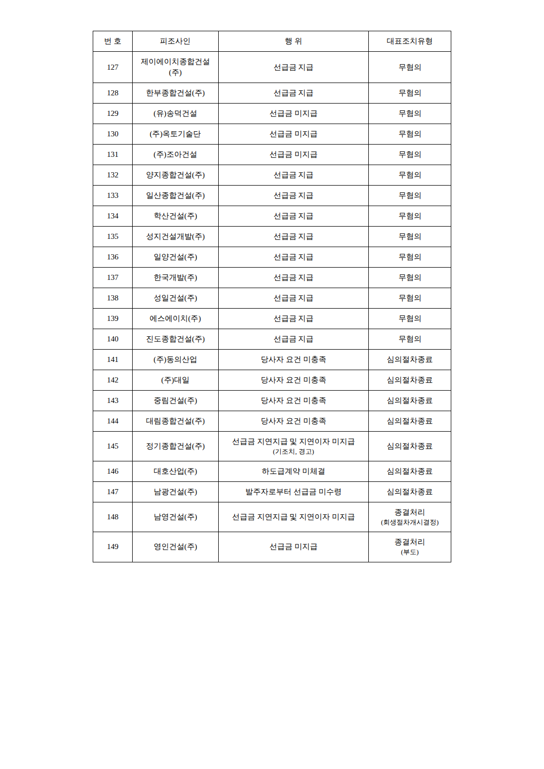| 번 호 | 피조사인 | 행 위 | 대표조치유형 |
| --- | --- | --- | --- |
| 127 | 제이에이치종합건설(주) | 선급금 지급 | 무혐의 |
| 128 | 한부종합건설(주) | 선급금 지급 | 무혐의 |
| 129 | (유)송덕건설 | 선급금 미지급 | 무혐의 |
| 130 | (주)옥토기술단 | 선급금 미지급 | 무혐의 |
| 131 | (주)조아건설 | 선급금 미지급 | 무혐의 |
| 132 | 양지종합건설(주) | 선급금 지급 | 무혐의 |
| 133 | 일산종합건설(주) | 선급금 지급 | 무혐의 |
| 134 | 학산건설(주) | 선급금 지급 | 무혐의 |
| 135 | 성지건설개발(주) | 선급금 지급 | 무혐의 |
| 136 | 일양건설(주) | 선급금 지급 | 무혐의 |
| 137 | 한국개발(주) | 선급금 지급 | 무혐의 |
| 138 | 성일건설(주) | 선급금 지급 | 무혐의 |
| 139 | 에스에이치(주) | 선급금 지급 | 무혐의 |
| 140 | 진도종합건설(주) | 선급금 지급 | 무혐의 |
| 141 | (주)동의산업 | 당사자 요건 미충족 | 심의절차종료 |
| 142 | (주)대일 | 당사자 요건 미충족 | 심의절차종료 |
| 143 | 중림건설(주) | 당사자 요건 미충족 | 심의절차종료 |
| 144 | 대림종합건설(주) | 당사자 요건 미충족 | 심의절차종료 |
| 145 | 정기종합건설(주) | 선급금 지연지급 및 지연이자 미지급 (기조치, 경고) | 심의절차종료 |
| 146 | 대호산업(주) | 하도급계약 미체결 | 심의절차종료 |
| 147 | 남광건설(주) | 발주자로부터 선급금 미수령 | 심의절차종료 |
| 148 | 남영건설(주) | 선급금 지연지급 및 지연이자 미지급 | 종결처리 (회생절차개시결정) |
| 149 | 영인건설(주) | 선급금 미지급 | 종결처리 (부도) |